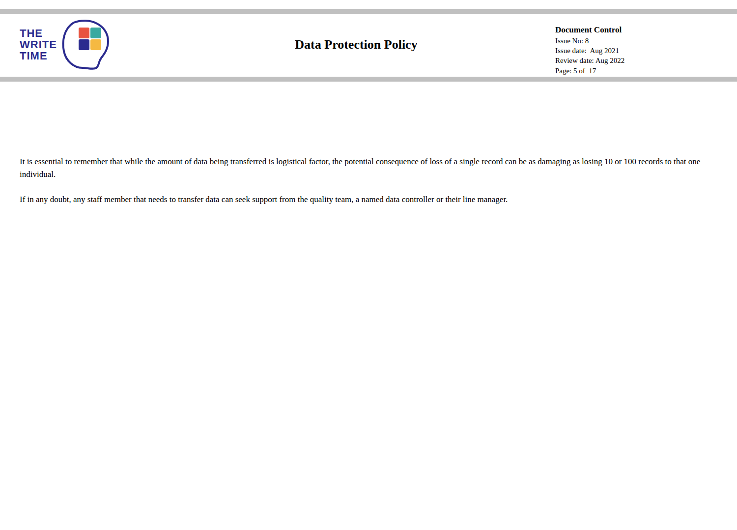THE
WRITE
TIME
Data Protection Policy
Document Control
Issue No: 8
Issue date: Aug 2021
Review date: Aug 2022
Page: 5 of 17
It is essential to remember that while the amount of data being transferred is logistical factor, the potential consequence of loss of a single record can be as damaging as losing 10 or 100 records to that one individual.
If in any doubt, any staff member that needs to transfer data can seek support from the quality team, a named data controller or their line manager.